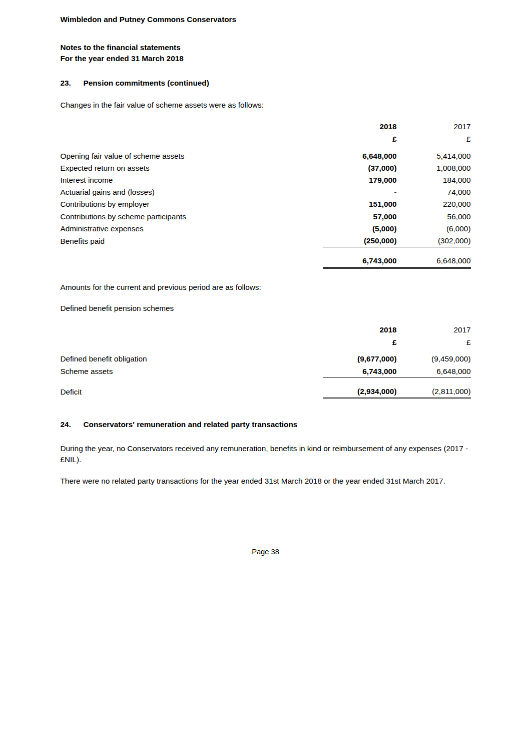Wimbledon and Putney Commons Conservators
Notes to the financial statements
For the year ended 31 March 2018
23. Pension commitments (continued)
Changes in the fair value of scheme assets were as follows:
| | 2018 | 2017 |
| | £ | £ |
| Opening fair value of scheme assets | 6,648,000 | 5,414,000 |
| Expected return on assets | (37,000) | 1,008,000 |
| Interest income | 179,000 | 184,000 |
| Actuarial gains and (losses) | - | 74,000 |
| Contributions by employer | 151,000 | 220,000 |
| Contributions by scheme participants | 57,000 | 56,000 |
| Administrative expenses | (5,000) | (6,000) |
| Benefits paid | (250,000) | (302,000) |
| | 6,743,000 | 6,648,000 |
Amounts for the current and previous period are as follows:
Defined benefit pension schemes
| | 2018 | 2017 |
| | £ | £ |
| Defined benefit obligation | (9,677,000) | (9,459,000) |
| Scheme assets | 6,743,000 | 6,648,000 |
| Deficit | (2,934,000) | (2,811,000) |
24. Conservators' remuneration and related party transactions
During the year, no Conservators received any remuneration, benefits in kind or reimbursement of any expenses (2017 - £NIL).
There were no related party transactions for the year ended 31st March 2018 or the year ended 31st March 2017.
Page 38